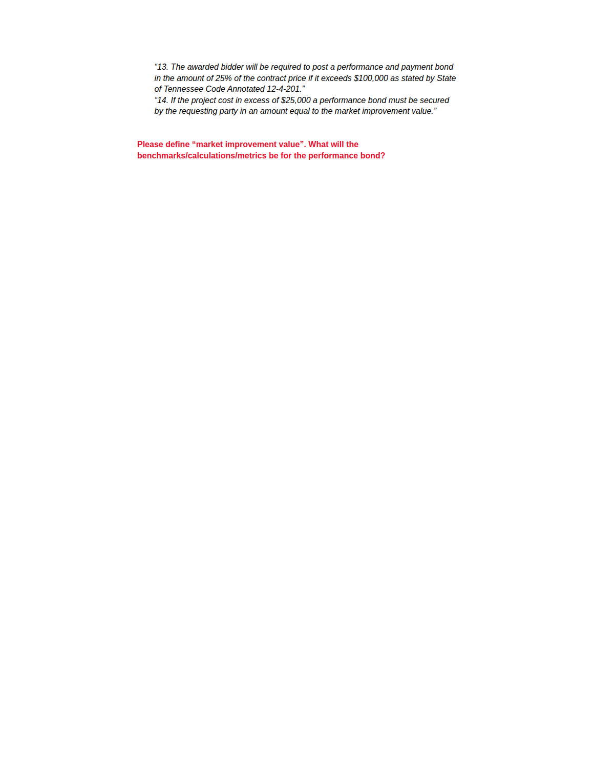“13. The awarded bidder will be required to post a performance and payment bond in the amount of 25% of the contract price if it exceeds $100,000 as stated by State of Tennessee Code Annotated 12-4-201.”
“14. If the project cost in excess of $25,000 a performance bond must be secured by the requesting party in an amount equal to the market improvement value.”
Please define “market improvement value”. What will the benchmarks/calculations/metrics be for the performance bond?